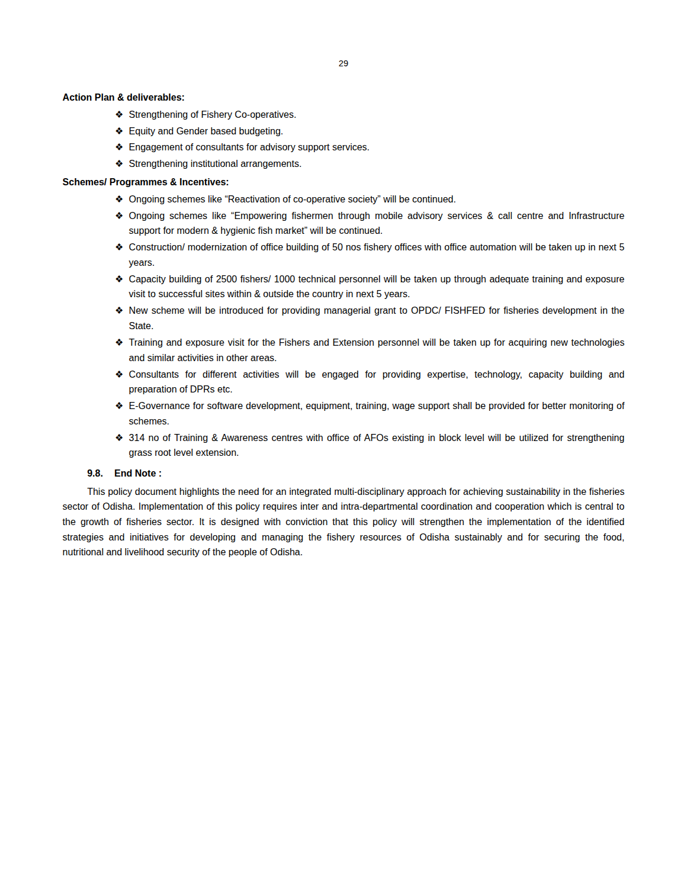29
Action Plan & deliverables:
Strengthening of Fishery Co-operatives.
Equity and Gender based budgeting.
Engagement of consultants for advisory support services.
Strengthening institutional arrangements.
Schemes/ Programmes & Incentives:
Ongoing schemes like “Reactivation of co-operative society” will be continued.
Ongoing schemes like “Empowering fishermen through mobile advisory services & call centre and Infrastructure support for modern & hygienic fish market” will be continued.
Construction/ modernization of office building of 50 nos fishery offices with office automation will be taken up in next 5 years.
Capacity building of 2500 fishers/ 1000 technical personnel will be taken up through adequate training and exposure visit to successful sites within & outside the country in next 5 years.
New scheme will be introduced for providing managerial grant to OPDC/ FISHFED for fisheries development in the State.
Training and exposure visit for the Fishers and Extension personnel will be taken up for acquiring new technologies and similar activities in other areas.
Consultants for different activities will be engaged for providing expertise, technology, capacity building and preparation of DPRs etc.
E-Governance for software development, equipment, training, wage support shall be provided for better monitoring of schemes.
314 no of Training & Awareness centres with office of AFOs existing in block level will be utilized for strengthening grass root level extension.
9.8.
End Note :
This policy document highlights the need for an integrated multi-disciplinary approach for achieving sustainability in the fisheries sector of Odisha. Implementation of this policy requires inter and intra-departmental coordination and cooperation which is central to the growth of fisheries sector. It is designed with conviction that this policy will strengthen the implementation of the identified strategies and initiatives for developing and managing the fishery resources of Odisha sustainably and for securing the food, nutritional and livelihood security of the people of Odisha.